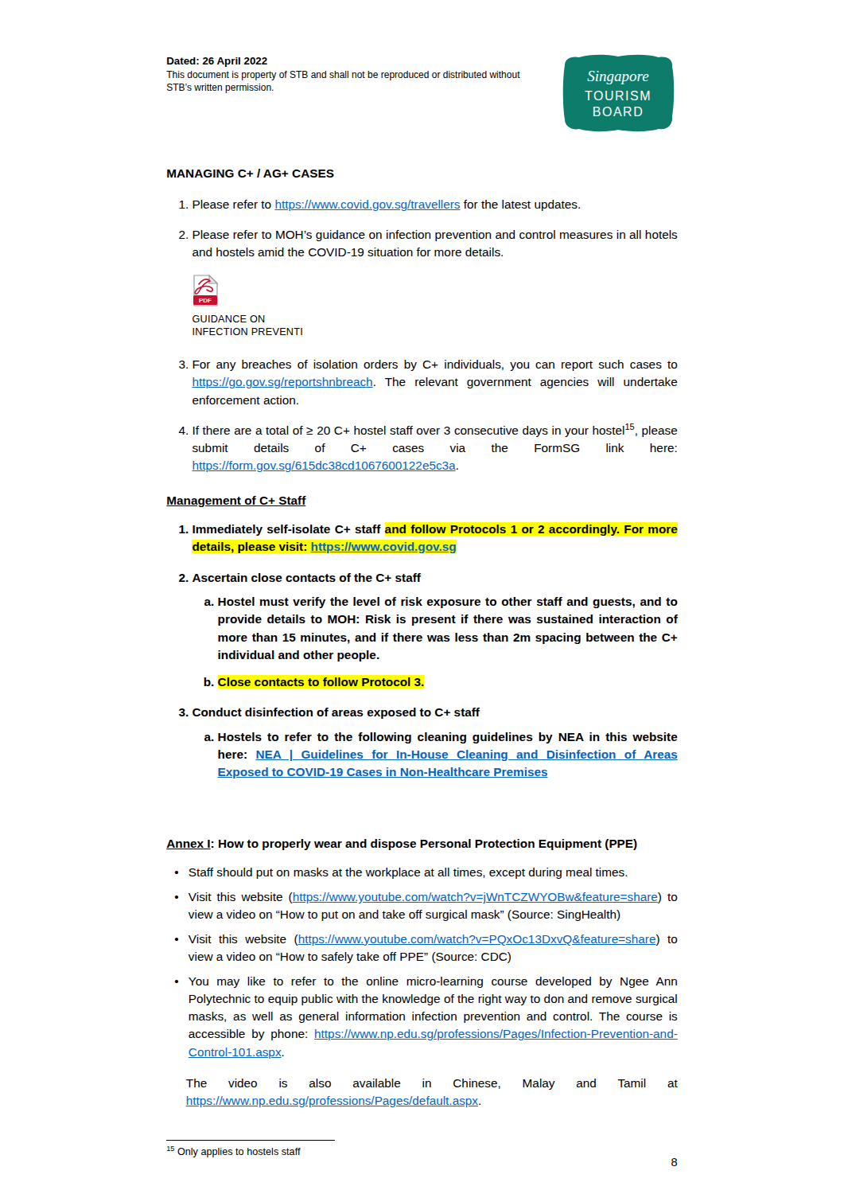Dated: 26 April 2022
This document is property of STB and shall not be reproduced or distributed without STB’s written permission.
Singapore TOURISM BOARD
MANAGING C+ / AG+ CASES
Please refer to https://www.covid.gov.sg/travellers for the latest updates.
Please refer to MOH’s guidance on infection prevention and control measures in all hotels and hostels amid the COVID-19 situation for more details.
PDF
GUIDANCE ON
INFECTION PREVENTI
For any breaches of isolation orders by C+ individuals, you can report such cases to https://go.gov.sg/reportshnbreach. The relevant government agencies will undertake enforcement action.
If there are a total of ≥ 20 C+ hostel staff over 3 consecutive days in your hostel15, please submit details of C+ cases via the FormSG link here: https://form.gov.sg/615dc38cd1067600122e5c3a.
Management of C+ Staff
Immediately self-isolate C+ staff and follow Protocols 1 or 2 accordingly. For more details, please visit: https://www.covid.gov.sg
Ascertain close contacts of the C+ staff
Hostel must verify the level of risk exposure to other staff and guests, and to provide details to MOH: Risk is present if there was sustained interaction of more than 15 minutes, and if there was less than 2m spacing between the C+ individual and other people.
Close contacts to follow Protocol 3.
Conduct disinfection of areas exposed to C+ staff
Hostels to refer to the following cleaning guidelines by NEA in this website here: NEA | Guidelines for In-House Cleaning and Disinfection of Areas Exposed to COVID-19 Cases in Non-Healthcare Premises
Annex I: How to properly wear and dispose Personal Protection Equipment (PPE)
Staff should put on masks at the workplace at all times, except during meal times.
Visit this website (https://www.youtube.com/watch?v=jWnTCZWYOBw&feature=share) to view a video on “How to put on and take off surgical mask” (Source: SingHealth)
Visit this website (https://www.youtube.com/watch?v=PQxOc13DxvQ&feature=share) to view a video on “How to safely take off PPE” (Source: CDC)
You may like to refer to the online micro-learning course developed by Ngee Ann Polytechnic to equip public with the knowledge of the right way to don and remove surgical masks, as well as general information infection prevention and control. The course is accessible by phone: https://www.np.edu.sg/professions/Pages/Infection-Prevention-and-Control-101.aspx.
The video is also available in Chinese, Malay and Tamil at https://www.np.edu.sg/professions/Pages/default.aspx.
15 Only applies to hostels staff
8